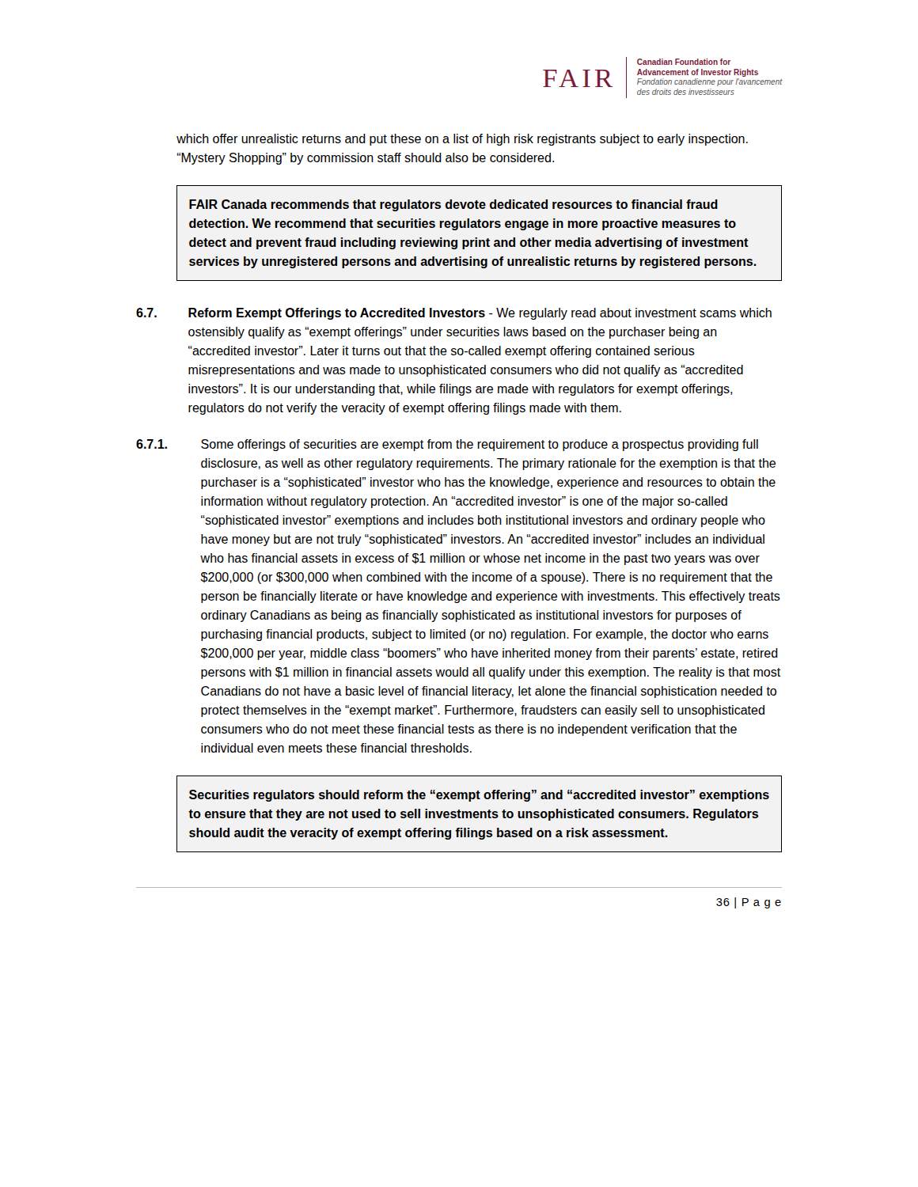FAIR Canadian Foundation for
Advancement of Investor Rights
Fondation canadienne pour l'avancement
des droits des investisseurs
which offer unrealistic returns and put these on a list of high risk registrants subject to early inspection. “Mystery Shopping” by commission staff should also be considered.
FAIR Canada recommends that regulators devote dedicated resources to financial fraud detection. We recommend that securities regulators engage in more proactive measures to detect and prevent fraud including reviewing print and other media advertising of investment services by unregistered persons and advertising of unrealistic returns by registered persons.
6.7.
Reform Exempt Offerings to Accredited Investors - We regularly read about investment scams which ostensibly qualify as “exempt offerings” under securities laws based on the purchaser being an “accredited investor”. Later it turns out that the so-called exempt offering contained serious misrepresentations and was made to unsophisticated consumers who did not qualify as “accredited investors”. It is our understanding that, while filings are made with regulators for exempt offerings, regulators do not verify the veracity of exempt offering filings made with them.
6.7.1.
Some offerings of securities are exempt from the requirement to produce a prospectus providing full disclosure, as well as other regulatory requirements. The primary rationale for the exemption is that the purchaser is a “sophisticated” investor who has the knowledge, experience and resources to obtain the information without regulatory protection. An “accredited investor” is one of the major so-called “sophisticated investor” exemptions and includes both institutional investors and ordinary people who have money but are not truly “sophisticated” investors. An “accredited investor” includes an individual who has financial assets in excess of $1 million or whose net income in the past two years was over $200,000 (or $300,000 when combined with the income of a spouse). There is no requirement that the person be financially literate or have knowledge and experience with investments. This effectively treats ordinary Canadians as being as financially sophisticated as institutional investors for purposes of purchasing financial products, subject to limited (or no) regulation. For example, the doctor who earns $200,000 per year, middle class “boomers” who have inherited money from their parents’ estate, retired persons with $1 million in financial assets would all qualify under this exemption. The reality is that most Canadians do not have a basic level of financial literacy, let alone the financial sophistication needed to protect themselves in the “exempt market”. Furthermore, fraudsters can easily sell to unsophisticated consumers who do not meet these financial tests as there is no independent verification that the individual even meets these financial thresholds.
Securities regulators should reform the “exempt offering” and “accredited investor” exemptions to ensure that they are not used to sell investments to unsophisticated consumers. Regulators should audit the veracity of exempt offering filings based on a risk assessment.
36 | P a g e